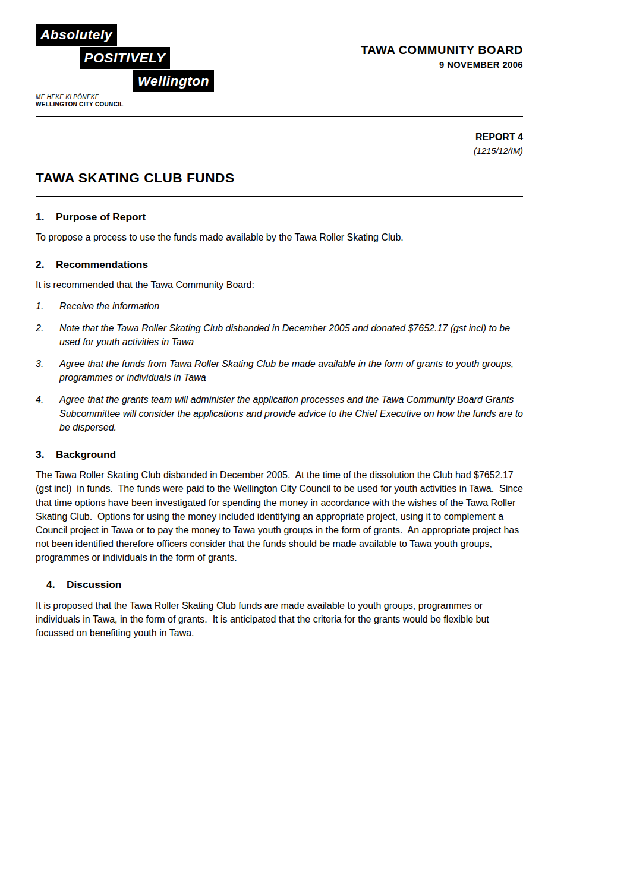Absolutely
POSITIVELY
Wellington
ME HEKE KI PŌNEKE
WELLINGTON CITY COUNCIL
TAWA COMMUNITY BOARD
9 NOVEMBER 2006
REPORT 4
(1215/12/IM)
TAWA SKATING CLUB FUNDS
1. Purpose of Report
To propose a process to use the funds made available by the Tawa Roller Skating Club.
2. Recommendations
It is recommended that the Tawa Community Board:
Receive the information
Note that the Tawa Roller Skating Club disbanded in December 2005 and donated $7652.17 (gst incl) to be used for youth activities in Tawa
Agree that the funds from Tawa Roller Skating Club be made available in the form of grants to youth groups, programmes or individuals in Tawa
Agree that the grants team will administer the application processes and the Tawa Community Board Grants Subcommittee will consider the applications and provide advice to the Chief Executive on how the funds are to be dispersed.
3. Background
The Tawa Roller Skating Club disbanded in December 2005. At the time of the dissolution the Club had $7652.17 (gst incl) in funds. The funds were paid to the Wellington City Council to be used for youth activities in Tawa. Since that time options have been investigated for spending the money in accordance with the wishes of the Tawa Roller Skating Club. Options for using the money included identifying an appropriate project, using it to complement a Council project in Tawa or to pay the money to Tawa youth groups in the form of grants. An appropriate project has not been identified therefore officers consider that the funds should be made available to Tawa youth groups, programmes or individuals in the form of grants.
4. Discussion
It is proposed that the Tawa Roller Skating Club funds are made available to youth groups, programmes or individuals in Tawa, in the form of grants. It is anticipated that the criteria for the grants would be flexible but focussed on benefiting youth in Tawa.